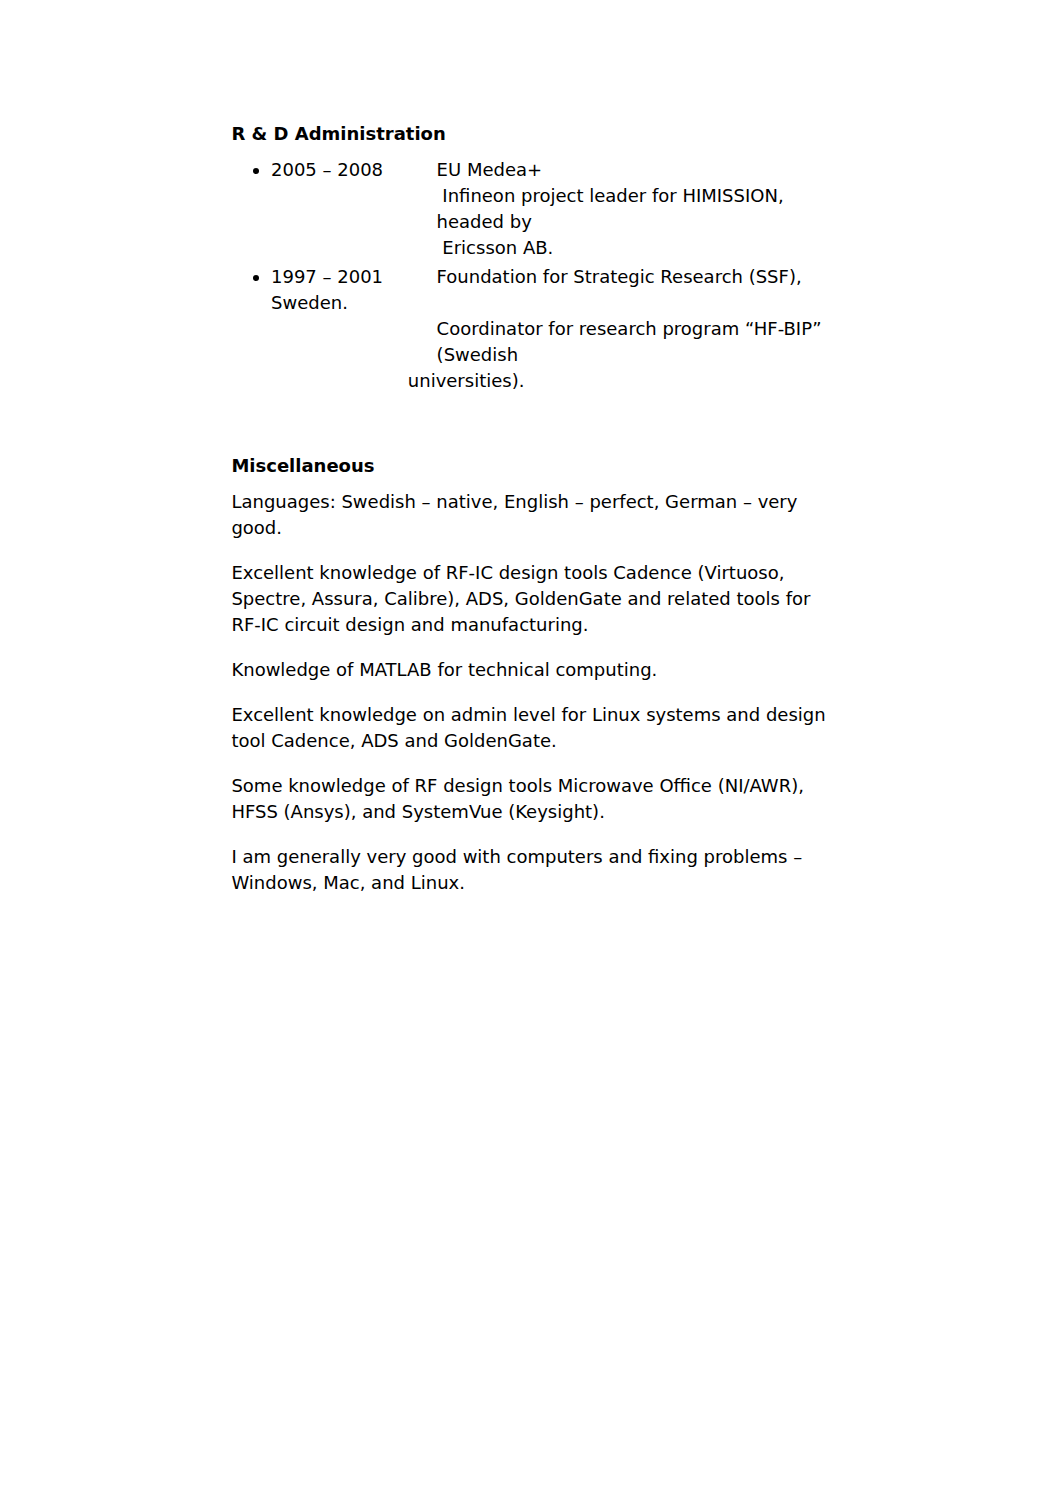R & D Administration
2005 – 2008 EU Medea+ Infineon project leader for HIMISSION, headed by Ericsson AB.
1997 – 2001 Foundation for Strategic Research (SSF), Sweden. Coordinator for research program “HF-BIP” (Swedish universities).
Miscellaneous
Languages: Swedish – native, English – perfect, German – very good.
Excellent knowledge of RF-IC design tools Cadence (Virtuoso, Spectre, Assura, Calibre), ADS, GoldenGate and related tools for RF-IC circuit design and manufacturing.
Knowledge of MATLAB for technical computing.
Excellent knowledge on admin level for Linux systems and design tool Cadence, ADS and GoldenGate.
Some knowledge of RF design tools Microwave Office (NI/AWR), HFSS (Ansys), and SystemVue (Keysight).
I am generally very good with computers and fixing problems – Windows, Mac, and Linux.